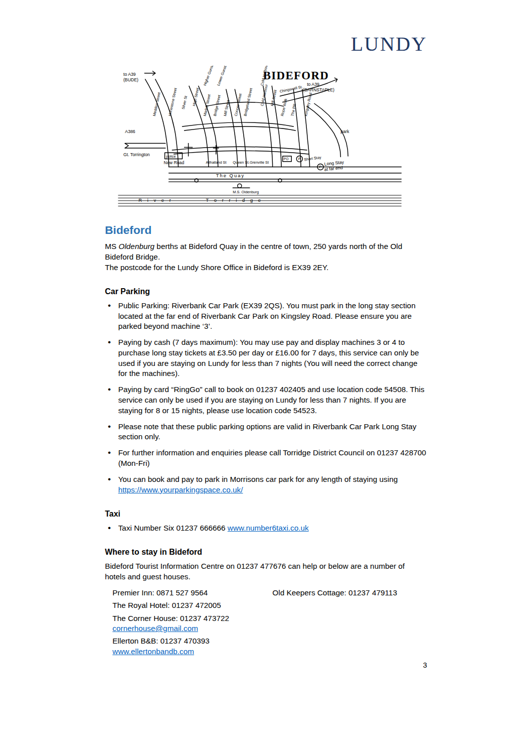LUNDY
BIDEFORD to A39 (BUDE) to A39 (BARNSTAPLE) A386 Gt. Torrington New Road police PO P Short Stay P Long Stay at far end park Meddon Street Honestone Street Silver St High Street Market Street Bridge Street Mill Street Cooper Street Bridgeland Street Cold Harbour Mill Street Rope Walk The Pill Kingsley Road Higher Gunstone Lower Gunstone Chingswell St. Cold Harbour Allhalland St Queen St. Grenville St The Quay M.S. Oldenburg R i v e r T o r r i d g e
Bideford
MS Oldenburg berths at Bideford Quay in the centre of town, 250 yards north of the Old Bideford Bridge.
The postcode for the Lundy Shore Office in Bideford is EX39 2EY.
Car Parking
Public Parking: Riverbank Car Park (EX39 2QS). You must park in the long stay section located at the far end of Riverbank Car Park on Kingsley Road. Please ensure you are parked beyond machine ‘3’.
Paying by cash (7 days maximum): You may use pay and display machines 3 or 4 to purchase long stay tickets at £3.50 per day or £16.00 for 7 days, this service can only be used if you are staying on Lundy for less than 7 nights (You will need the correct change for the machines).
Paying by card “RingGo” call to book on 01237 402405 and use location code 54508. This service can only be used if you are staying on Lundy for less than 7 nights. If you are staying for 8 or 15 nights, please use location code 54523.
Please note that these public parking options are valid in Riverbank Car Park Long Stay section only.
For further information and enquiries please call Torridge District Council on 01237 428700 (Mon-Fri)
You can book and pay to park in Morrisons car park for any length of staying using https://www.yourparkingspace.co.uk/
Taxi
Taxi Number Six 01237 666666 www.number6taxi.co.uk
Where to stay in Bideford
Bideford Tourist Information Centre on 01237 477676 can help or below are a number of hotels and guest houses.
| Premier Inn: 0871 527 9564 | Old Keepers Cottage: 01237 479113 |
| The Royal Hotel: 01237 472005 | |
| The Corner House: 01237 473722 cornerhouse@gmail.com | |
| Ellerton B&B: 01237 470393 www.ellertonbandb.com | |
3